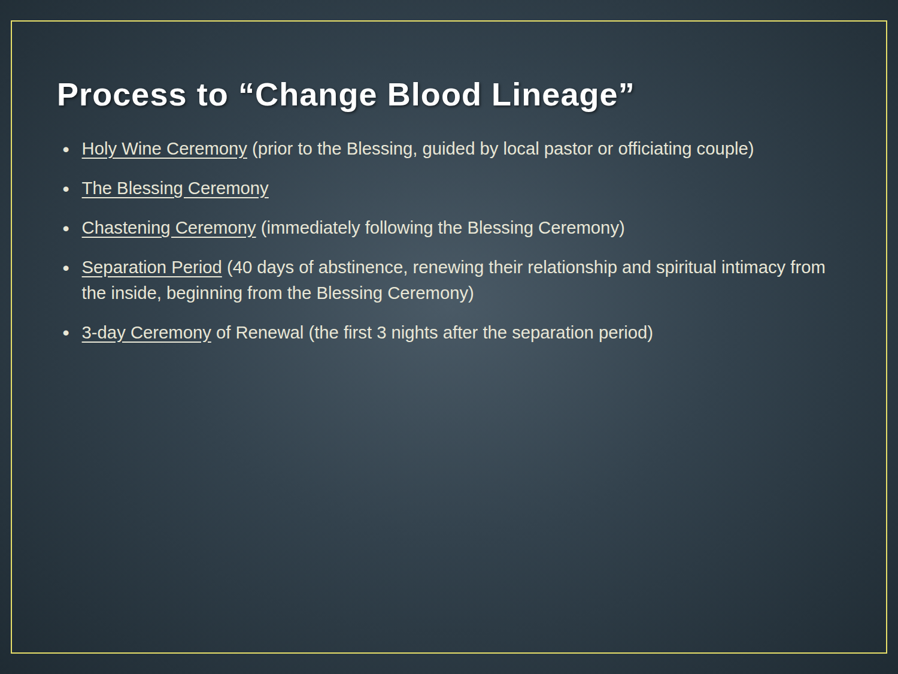Process to “Change Blood Lineage”
Holy Wine Ceremony (prior to the Blessing, guided by local pastor or officiating couple)
The Blessing Ceremony
Chastening Ceremony (immediately following the Blessing Ceremony)
Separation Period (40 days of abstinence, renewing their relationship and spiritual intimacy from the inside, beginning from the Blessing Ceremony)
3-day Ceremony of Renewal (the first 3 nights after the separation period)